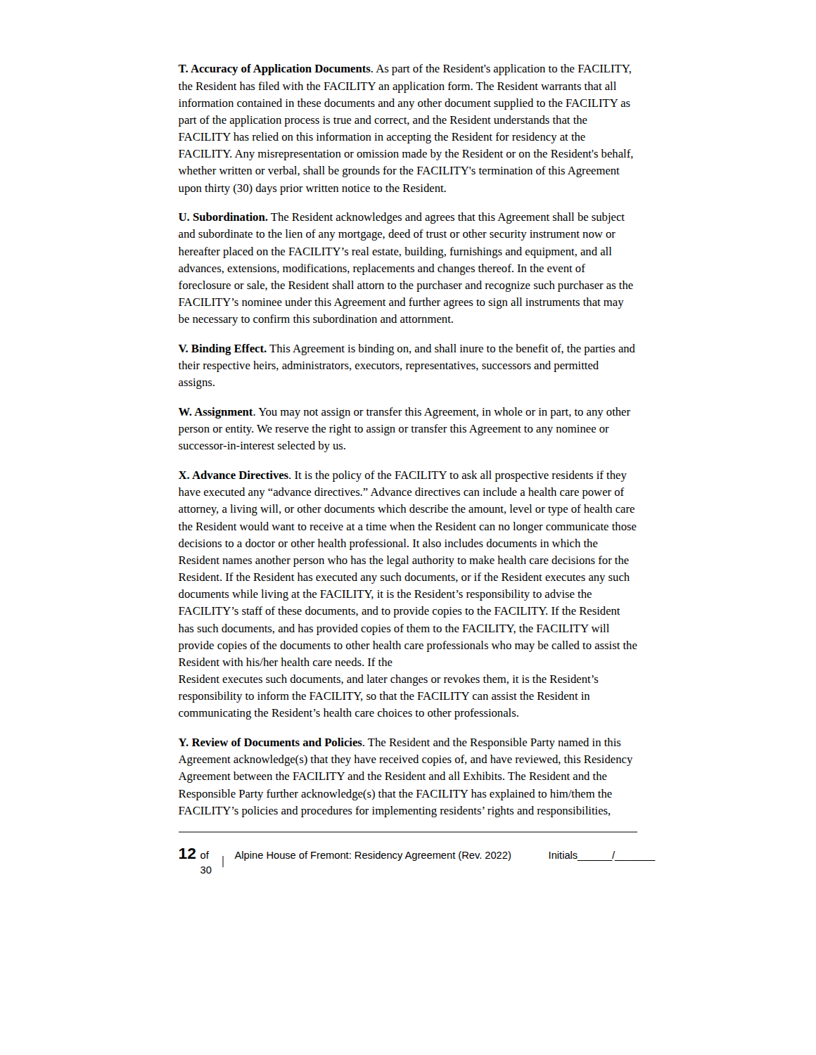T. Accuracy of Application Documents. As part of the Resident's application to the FACILITY, the Resident has filed with the FACILITY an application form. The Resident warrants that all information contained in these documents and any other document supplied to the FACILITY as part of the application process is true and correct, and the Resident understands that the FACILITY has relied on this information in accepting the Resident for residency at the FACILITY. Any misrepresentation or omission made by the Resident or on the Resident's behalf, whether written or verbal, shall be grounds for the FACILITY's termination of this Agreement upon thirty (30) days prior written notice to the Resident.
U. Subordination. The Resident acknowledges and agrees that this Agreement shall be subject and subordinate to the lien of any mortgage, deed of trust or other security instrument now or hereafter placed on the FACILITY’s real estate, building, furnishings and equipment, and all advances, extensions, modifications, replacements and changes thereof. In the event of foreclosure or sale, the Resident shall attorn to the purchaser and recognize such purchaser as the FACILITY’s nominee under this Agreement and further agrees to sign all instruments that may be necessary to confirm this subordination and attornment.
V. Binding Effect. This Agreement is binding on, and shall inure to the benefit of, the parties and their respective heirs, administrators, executors, representatives, successors and permitted assigns.
W. Assignment. You may not assign or transfer this Agreement, in whole or in part, to any other person or entity. We reserve the right to assign or transfer this Agreement to any nominee or successor-in-interest selected by us.
X. Advance Directives. It is the policy of the FACILITY to ask all prospective residents if they have executed any “advance directives.” Advance directives can include a health care power of attorney, a living will, or other documents which describe the amount, level or type of health care the Resident would want to receive at a time when the Resident can no longer communicate those decisions to a doctor or other health professional. It also includes documents in which the Resident names another person who has the legal authority to make health care decisions for the Resident. If the Resident has executed any such documents, or if the Resident executes any such documents while living at the FACILITY, it is the Resident’s responsibility to advise the FACILITY’s staff of these documents, and to provide copies to the FACILITY. If the Resident has such documents, and has provided copies of them to the FACILITY, the FACILITY will provide copies of the documents to other health care professionals who may be called to assist the Resident with his/her health care needs. If the
Resident executes such documents, and later changes or revokes them, it is the Resident’s responsibility to inform the FACILITY, so that the FACILITY can assist the Resident in communicating the Resident’s health care choices to other professionals.
Y. Review of Documents and Policies. The Resident and the Responsible Party named in this Agreement acknowledge(s) that they have received copies of, and have reviewed, this Residency Agreement between the FACILITY and the Resident and all Exhibits. The Resident and the Responsible Party further acknowledge(s) that the FACILITY has explained to him/them the FACILITY’s policies and procedures for implementing residents’ rights and responsibilities,
12 of 30 Alpine House of Fremont: Residency Agreement (Rev. 2022) Initials______/_______